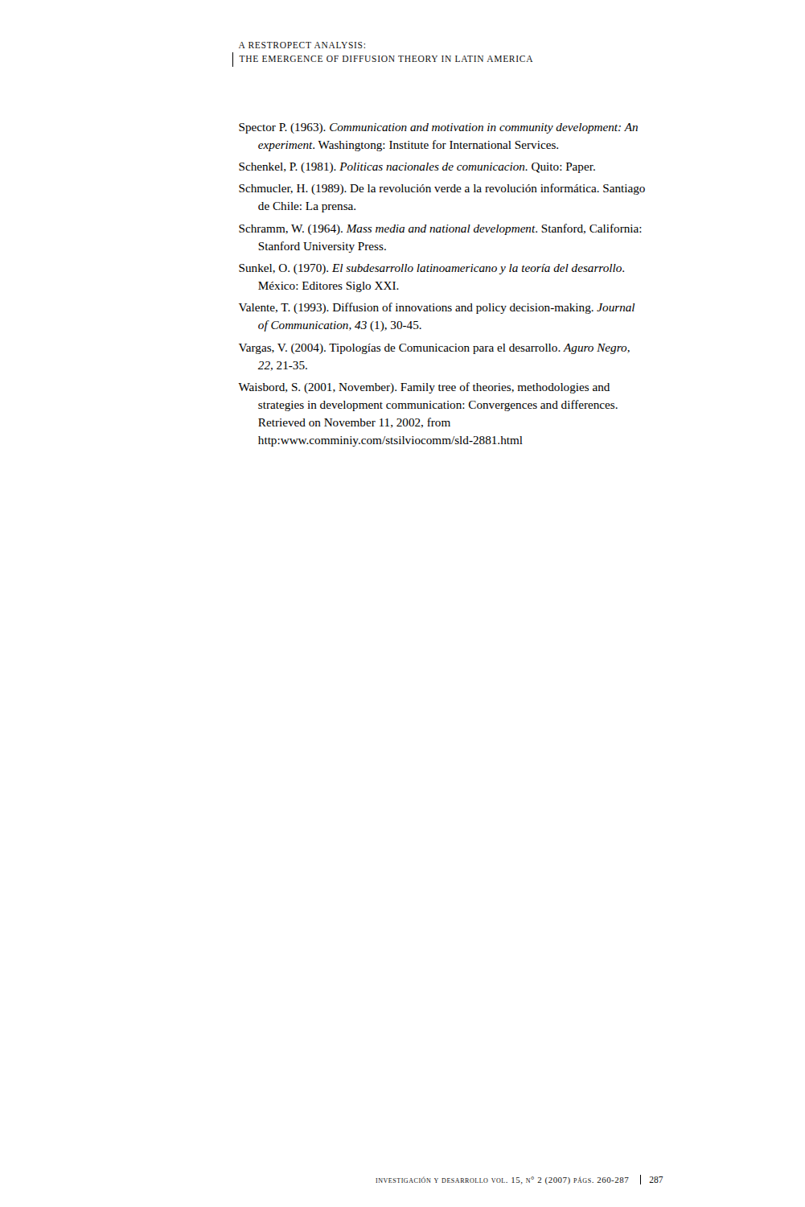A RESTROPECT ANALYSIS: THE EMERGENCE OF DIFFUSION THEORY IN LATIN AMERICA
Spector P. (1963). Communication and motivation in community development: An experiment. Washingtong: Institute for International Services.
Schenkel, P. (1981). Politicas nacionales de comunicacion. Quito: Paper.
Schmucler, H. (1989). De la revolución verde a la revolución informática. Santiago de Chile: La prensa.
Schramm, W. (1964). Mass media and national development. Stanford, California: Stanford University Press.
Sunkel, O. (1970). El subdesarrollo latinoamericano y la teoría del desarrollo. México: Editores Siglo XXI.
Valente, T. (1993). Diffusion of innovations and policy decision-making. Journal of Communication, 43 (1), 30-45.
Vargas, V. (2004). Tipologías de Comunicacion para el desarrollo. Aguro Negro, 22, 21-35.
Waisbord, S. (2001, November). Family tree of theories, methodologies and strategies in development communication: Convergences and differences. Retrieved on November 11, 2002, from http:www.comminiy.com/stsilviocomm/sld-2881.html
investigación y desarrollo vol. 15, n° 2 (2007) págs. 260-287 287